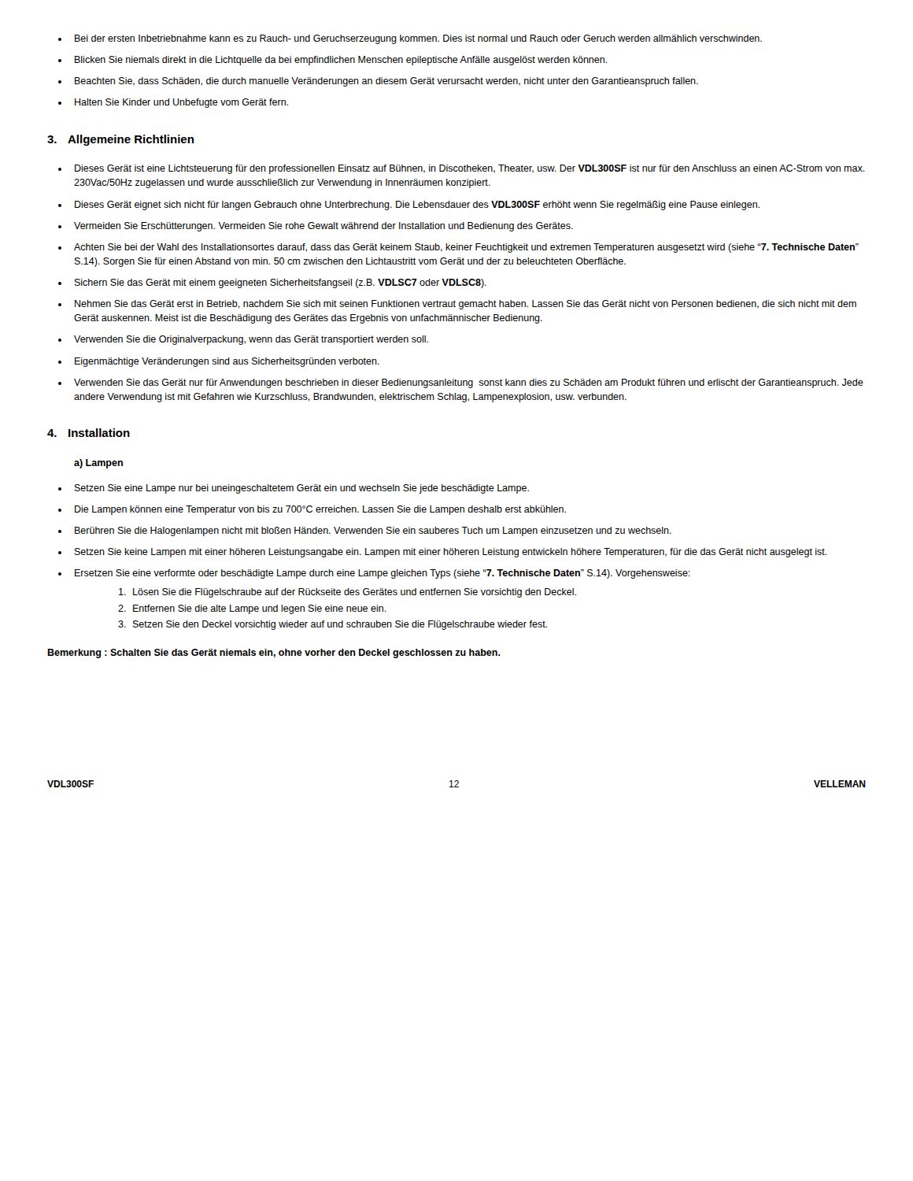Bei der ersten Inbetriebnahme kann es zu Rauch- und Geruchserzeugung kommen. Dies ist normal und Rauch oder Geruch werden allmählich verschwinden.
Blicken Sie niemals direkt in die Lichtquelle da bei empfindlichen Menschen epileptische Anfälle ausgelöst werden können.
Beachten Sie, dass Schäden, die durch manuelle Veränderungen an diesem Gerät verursacht werden, nicht unter den Garantieanspruch fallen.
Halten Sie Kinder und Unbefugte vom Gerät fern.
3. Allgemeine Richtlinien
Dieses Gerät ist eine Lichtsteuerung für den professionellen Einsatz auf Bühnen, in Discotheken, Theater, usw. Der VDL300SF ist nur für den Anschluss an einen AC-Strom von max. 230Vac/50Hz zugelassen und wurde ausschließlich zur Verwendung in Innenräumen konzipiert.
Dieses Gerät eignet sich nicht für langen Gebrauch ohne Unterbrechung. Die Lebensdauer des VDL300SF erhöht wenn Sie regelmäßig eine Pause einlegen.
Vermeiden Sie Erschütterungen. Vermeiden Sie rohe Gewalt während der Installation und Bedienung des Gerätes.
Achten Sie bei der Wahl des Installationsortes darauf, dass das Gerät keinem Staub, keiner Feuchtigkeit und extremen Temperaturen ausgesetzt wird (siehe “7. Technische Daten” S.14). Sorgen Sie für einen Abstand von min. 50 cm zwischen den Lichtaustritt vom Gerät und der zu beleuchteten Oberfläche.
Sichern Sie das Gerät mit einem geeigneten Sicherheitsfangseil (z.B. VDLSC7 oder VDLSC8).
Nehmen Sie das Gerät erst in Betrieb, nachdem Sie sich mit seinen Funktionen vertraut gemacht haben. Lassen Sie das Gerät nicht von Personen bedienen, die sich nicht mit dem Gerät auskennen. Meist ist die Beschädigung des Gerätes das Ergebnis von unfachmännischer Bedienung.
Verwenden Sie die Originalverpackung, wenn das Gerät transportiert werden soll.
Eigenmächtige Veränderungen sind aus Sicherheitsgründen verboten.
Verwenden Sie das Gerät nur für Anwendungen beschrieben in dieser Bedienungsanleitung sonst kann dies zu Schäden am Produkt führen und erlischt der Garantieanspruch. Jede andere Verwendung ist mit Gefahren wie Kurzschluss, Brandwunden, elektrischem Schlag, Lampenexplosion, usw. verbunden.
4. Installation
a) Lampen
Setzen Sie eine Lampe nur bei uneingeschaltetem Gerät ein und wechseln Sie jede beschädigte Lampe.
Die Lampen können eine Temperatur von bis zu 700°C erreichen. Lassen Sie die Lampen deshalb erst abkühlen.
Berühren Sie die Halogenlampen nicht mit bloßen Händen. Verwenden Sie ein sauberes Tuch um Lampen einzusetzen und zu wechseln.
Setzen Sie keine Lampen mit einer höheren Leistungsangabe ein. Lampen mit einer höheren Leistung entwickeln höhere Temperaturen, für die das Gerät nicht ausgelegt ist.
Ersetzen Sie eine verformte oder beschädigte Lampe durch eine Lampe gleichen Typs (siehe “7. Technische Daten” S.14). Vorgehensweise:
Lösen Sie die Flügelschraube auf der Rückseite des Gerätes und entfernen Sie vorsichtig den Deckel.
Entfernen Sie die alte Lampe und legen Sie eine neue ein.
Setzen Sie den Deckel vorsichtig wieder auf und schrauben Sie die Flügelschraube wieder fest.
Bemerkung : Schalten Sie das Gerät niemals ein, ohne vorher den Deckel geschlossen zu haben.
VDL300SF 12 VELLEMAN